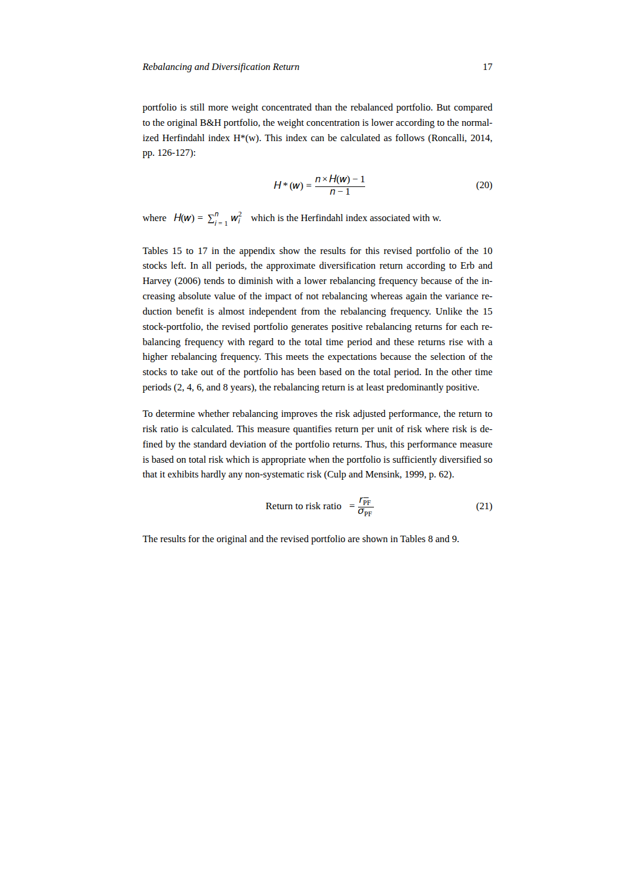Rebalancing and Diversification Return 17
portfolio is still more weight concentrated than the rebalanced portfolio. But compared to the original B&H portfolio, the weight concentration is lower according to the normalized Herfindahl index H*(w). This index can be calculated as follows (Roncalli, 2014, pp. 126-127):
H * (w) = n×H(w)−1 n−1
(20)
where H(w) = ∑ i=1 n w i 2 which is the Herfindahl index associated with w.
Tables 15 to 17 in the appendix show the results for this revised portfolio of the 10 stocks left. In all periods, the approximate diversification return according to Erb and Harvey (2006) tends to diminish with a lower rebalancing frequency because of the increasing absolute value of the impact of not rebalancing whereas again the variance reduction benefit is almost independent from the rebalancing frequency. Unlike the 15 stock-portfolio, the revised portfolio generates positive rebalancing returns for each rebalancing frequency with regard to the total time period and these returns rise with a higher rebalancing frequency. This meets the expectations because the selection of the stocks to take out of the portfolio has been based on the total period. In the other time periods (2, 4, 6, and 8 years), the rebalancing return is at least predominantly positive.
To determine whether rebalancing improves the risk adjusted performance, the return to risk ratio is calculated. This measure quantifies return per unit of risk where risk is defined by the standard deviation of the portfolio returns. Thus, this performance measure is based on total risk which is appropriate when the portfolio is sufficiently diversified so that it exhibits hardly any non-systematic risk (Culp and Mensink, 1999, p. 62).
Return to risk ratio = rPF ¯ σPF
(21)
The results for the original and the revised portfolio are shown in Tables 8 and 9.